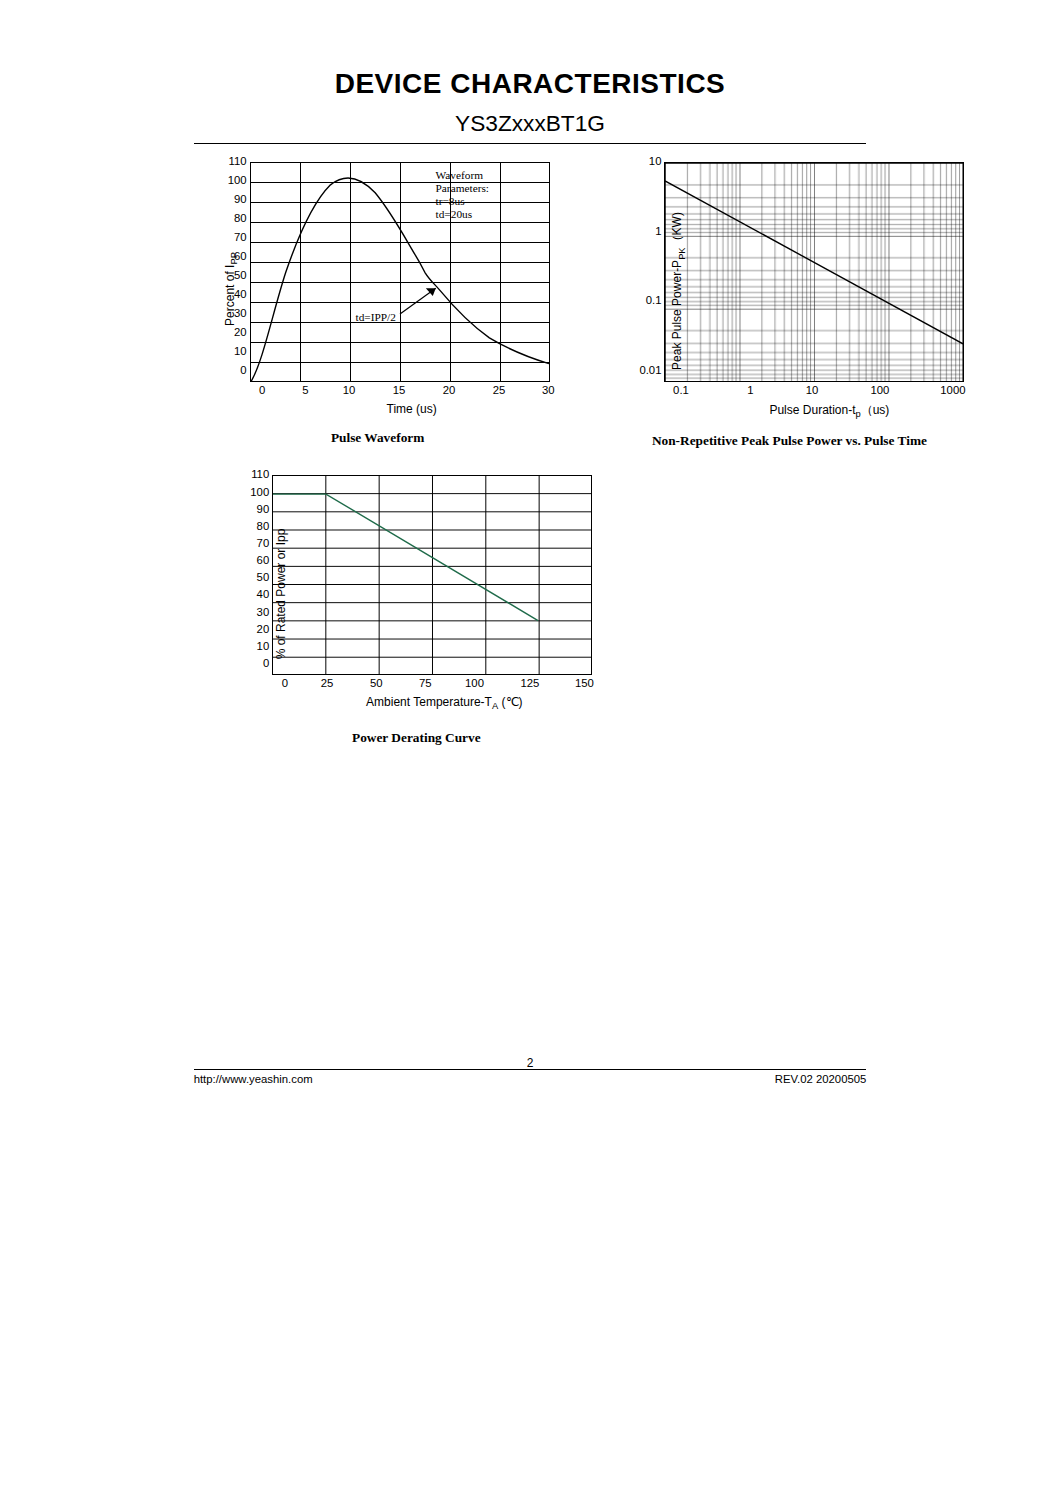DEVICE CHARACTERISTICS
YS3ZxxxBT1G
Percent of IPP
110100908070 6050403020 100
Waveform
Parameters:
tr=8us
td=20us
td=IPP/2
051015202530
Time (us)
Pulse Waveform
Peak Pulse Power-PPK（KW)
1010.10.01
0.11101001000
Pulse Duration-tp（us)
Non-Repetitive Peak Pulse Power vs. Pulse Time
% of Rated Power or Ipp
110100908070 6050403020 100
0255075100125150
Ambient Temperature-TA (℃)
Power Derating Curve
2 http://www.yeashin.com REV.02 20200505